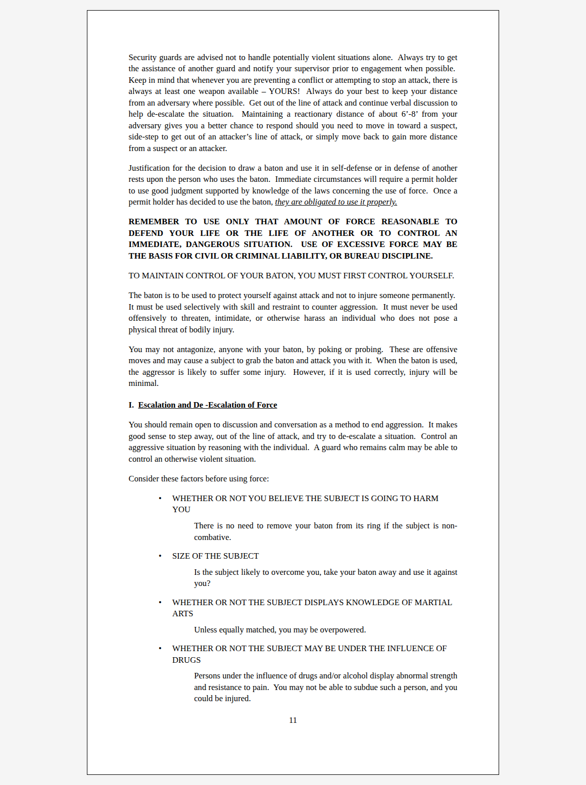Security guards are advised not to handle potentially violent situations alone. Always try to get the assistance of another guard and notify your supervisor prior to engagement when possible. Keep in mind that whenever you are preventing a conflict or attempting to stop an attack, there is always at least one weapon available – YOURS! Always do your best to keep your distance from an adversary where possible. Get out of the line of attack and continue verbal discussion to help de-escalate the situation. Maintaining a reactionary distance of about 6’-8’ from your adversary gives you a better chance to respond should you need to move in toward a suspect, side-step to get out of an attacker’s line of attack, or simply move back to gain more distance from a suspect or an attacker.
Justification for the decision to draw a baton and use it in self-defense or in defense of another rests upon the person who uses the baton. Immediate circumstances will require a permit holder to use good judgment supported by knowledge of the laws concerning the use of force. Once a permit holder has decided to use the baton, they are obligated to use it properly.
REMEMBER TO USE ONLY THAT AMOUNT OF FORCE REASONABLE TO DEFEND YOUR LIFE OR THE LIFE OF ANOTHER OR TO CONTROL AN IMMEDIATE, DANGEROUS SITUATION. USE OF EXCESSIVE FORCE MAY BE THE BASIS FOR CIVIL OR CRIMINAL LIABILITY, OR BUREAU DISCIPLINE.
TO MAINTAIN CONTROL OF YOUR BATON, YOU MUST FIRST CONTROL YOURSELF.
The baton is to be used to protect yourself against attack and not to injure someone permanently. It must be used selectively with skill and restraint to counter aggression. It must never be used offensively to threaten, intimidate, or otherwise harass an individual who does not pose a physical threat of bodily injury.
You may not antagonize, anyone with your baton, by poking or probing. These are offensive moves and may cause a subject to grab the baton and attack you with it. When the baton is used, the aggressor is likely to suffer some injury. However, if it is used correctly, injury will be minimal.
I. Escalation and De -Escalation of Force
You should remain open to discussion and conversation as a method to end aggression. It makes good sense to step away, out of the line of attack, and try to de-escalate a situation. Control an aggressive situation by reasoning with the individual. A guard who remains calm may be able to control an otherwise violent situation.
Consider these factors before using force:
WHETHER OR NOT YOU BELIEVE THE SUBJECT IS GOING TO HARM YOU There is no need to remove your baton from its ring if the subject is non-combative.
SIZE OF THE SUBJECT Is the subject likely to overcome you, take your baton away and use it against you?
WHETHER OR NOT THE SUBJECT DISPLAYS KNOWLEDGE OF MARTIAL ARTS Unless equally matched, you may be overpowered.
WHETHER OR NOT THE SUBJECT MAY BE UNDER THE INFLUENCE OF DRUGS Persons under the influence of drugs and/or alcohol display abnormal strength and resistance to pain. You may not be able to subdue such a person, and you could be injured.
11